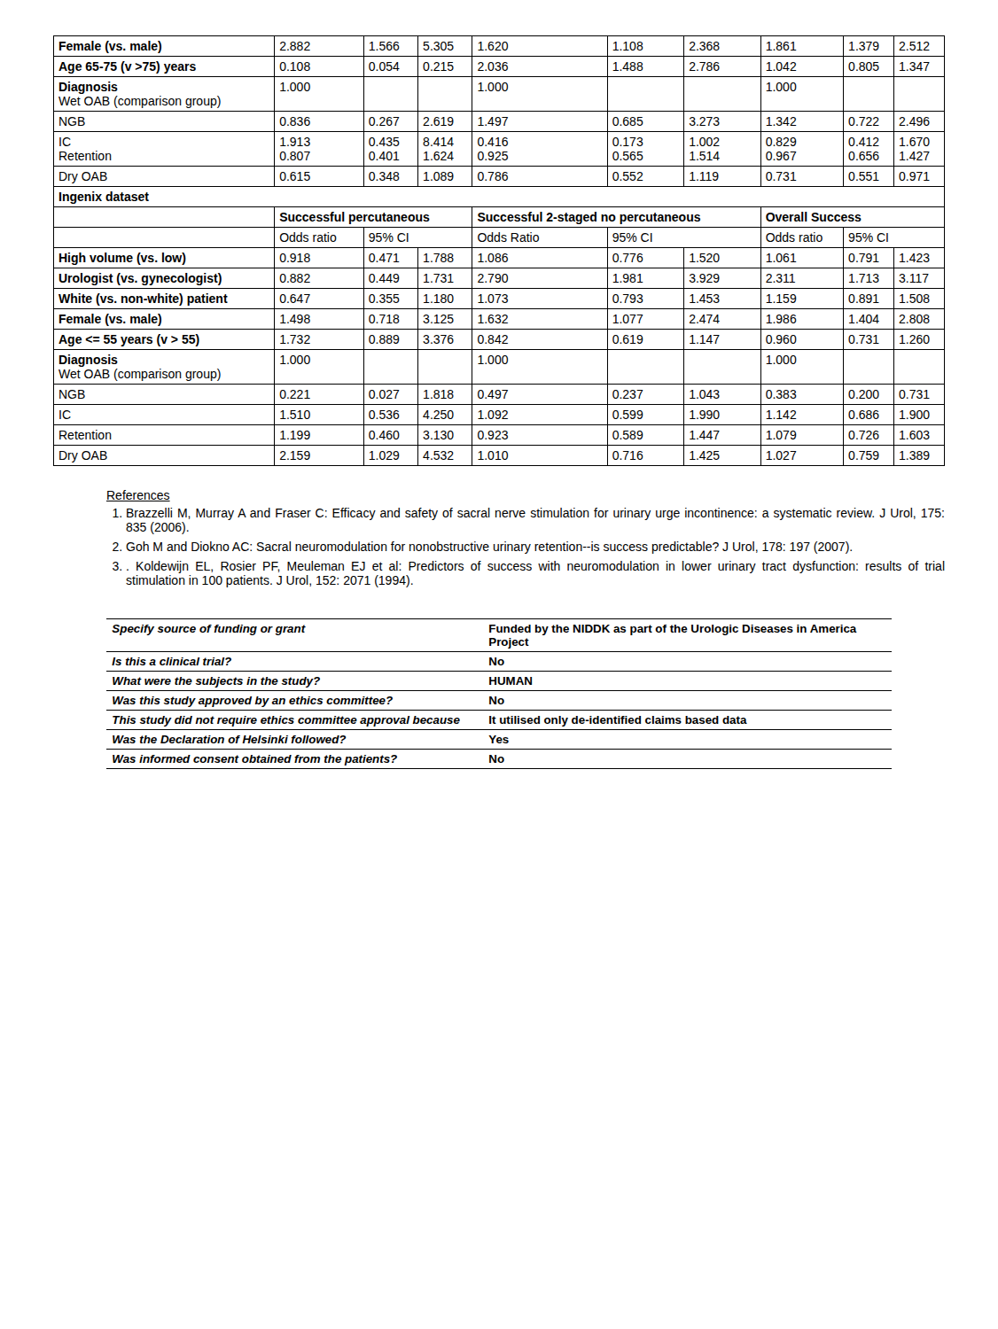| Female (vs. male) | 2.882 | 1.566 | 5.305 | 1.620 | 1.108 | 2.368 | 1.861 | 1.379 | 2.512 |
| Age 65-75 (v >75) years | 0.108 | 0.054 | 0.215 | 2.036 | 1.488 | 2.786 | 1.042 | 0.805 | 1.347 |
| Diagnosis Wet OAB (comparison group) | 1.000 | | | 1.000 | | | 1.000 | | |
| NGB | 0.836 | 0.267 | 2.619 | 1.497 | 0.685 | 3.273 | 1.342 | 0.722 | 2.496 |
| IC Retention | 1.913 0.807 | 0.435 0.401 | 8.414 1.624 | 0.416 0.925 | 0.173 0.565 | 1.002 1.514 | 0.829 0.967 | 0.412 0.656 | 1.670 1.427 |
| Dry OAB | 0.615 | 0.348 | 1.089 | 0.786 | 0.552 | 1.119 | 0.731 | 0.551 | 0.971 |
| Ingenix dataset |
| | Successful percutaneous | Successful 2-staged no percutaneous | Overall Success |
| | Odds ratio | 95% CI | Odds Ratio | 95% CI | Odds ratio | 95% CI |
| High volume (vs. low) | 0.918 | 0.471 | 1.788 | 1.086 | 0.776 | 1.520 | 1.061 | 0.791 | 1.423 |
| Urologist (vs. gynecologist) | 0.882 | 0.449 | 1.731 | 2.790 | 1.981 | 3.929 | 2.311 | 1.713 | 3.117 |
| White (vs. non-white) patient | 0.647 | 0.355 | 1.180 | 1.073 | 0.793 | 1.453 | 1.159 | 0.891 | 1.508 |
| Female (vs. male) | 1.498 | 0.718 | 3.125 | 1.632 | 1.077 | 2.474 | 1.986 | 1.404 | 2.808 |
| Age <= 55 years (v > 55) | 1.732 | 0.889 | 3.376 | 0.842 | 0.619 | 1.147 | 0.960 | 0.731 | 1.260 |
| Diagnosis Wet OAB (comparison group) | 1.000 | | | 1.000 | | | 1.000 | | |
| NGB | 0.221 | 0.027 | 1.818 | 0.497 | 0.237 | 1.043 | 0.383 | 0.200 | 0.731 |
| IC | 1.510 | 0.536 | 4.250 | 1.092 | 0.599 | 1.990 | 1.142 | 0.686 | 1.900 |
| Retention | 1.199 | 0.460 | 3.130 | 0.923 | 0.589 | 1.447 | 1.079 | 0.726 | 1.603 |
| Dry OAB | 2.159 | 1.029 | 4.532 | 1.010 | 0.716 | 1.425 | 1.027 | 0.759 | 1.389 |
References
Brazzelli M, Murray A and Fraser C: Efficacy and safety of sacral nerve stimulation for urinary urge incontinence: a systematic review. J Urol, 175: 835 (2006).
Goh M and Diokno AC: Sacral neuromodulation for nonobstructive urinary retention--is success predictable? J Urol, 178: 197 (2007).
. Koldewijn EL, Rosier PF, Meuleman EJ et al: Predictors of success with neuromodulation in lower urinary tract dysfunction: results of trial stimulation in 100 patients. J Urol, 152: 2071 (1994).
| Specify source of funding or grant | Funded by the NIDDK as part of the Urologic Diseases in America Project |
| Is this a clinical trial? | No |
| What were the subjects in the study? | HUMAN |
| Was this study approved by an ethics committee? | No |
| This study did not require ethics committee approval because | It utilised only de-identified claims based data |
| Was the Declaration of Helsinki followed? | Yes |
| Was informed consent obtained from the patients? | No |